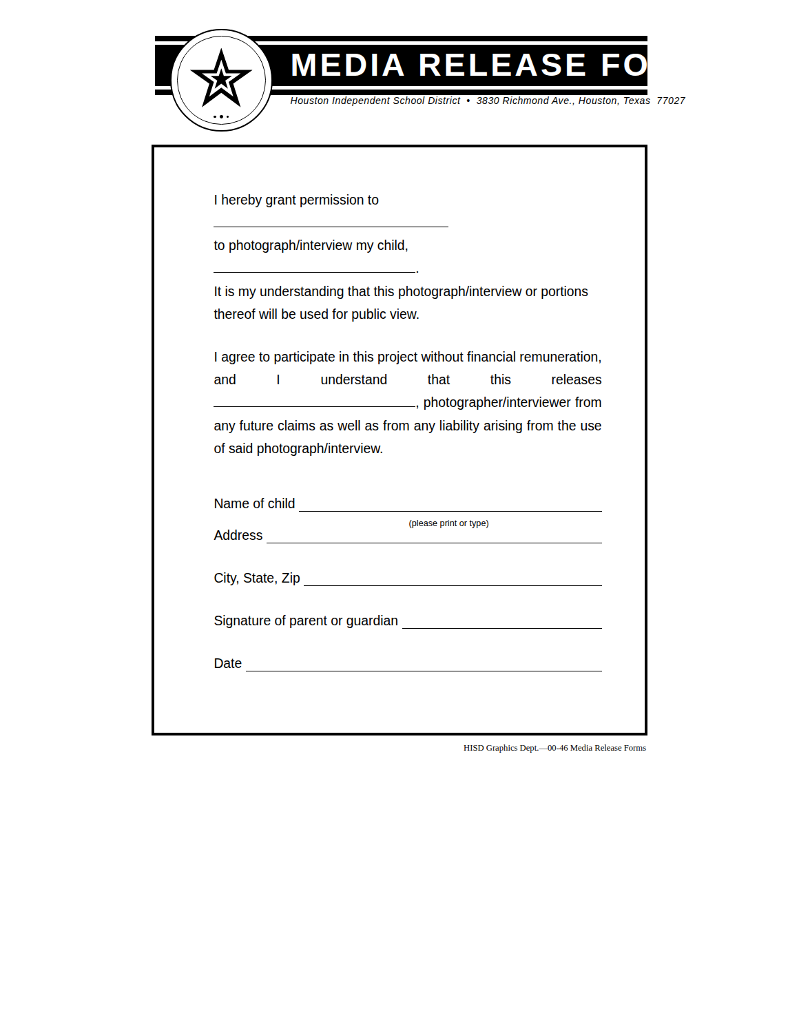MEDIA RELEASE FORM
Houston Independent School District • 3830 Richmond Ave., Houston, Texas 77027
I hereby grant permission to
to photograph/interview my child, .
It is my understanding that this photograph/interview or portions thereof will be used for public view.
I agree to participate in this project without financial remuneration, and I understand that this releases , photographer/interviewer from any future claims as well as from any liability arising from the use of said photograph/interview.
Name of child
(please print or type)
Address
City, State, Zip
Signature of parent or guardian
Date
HISD Graphics Dept.—00-46 Media Release Forms